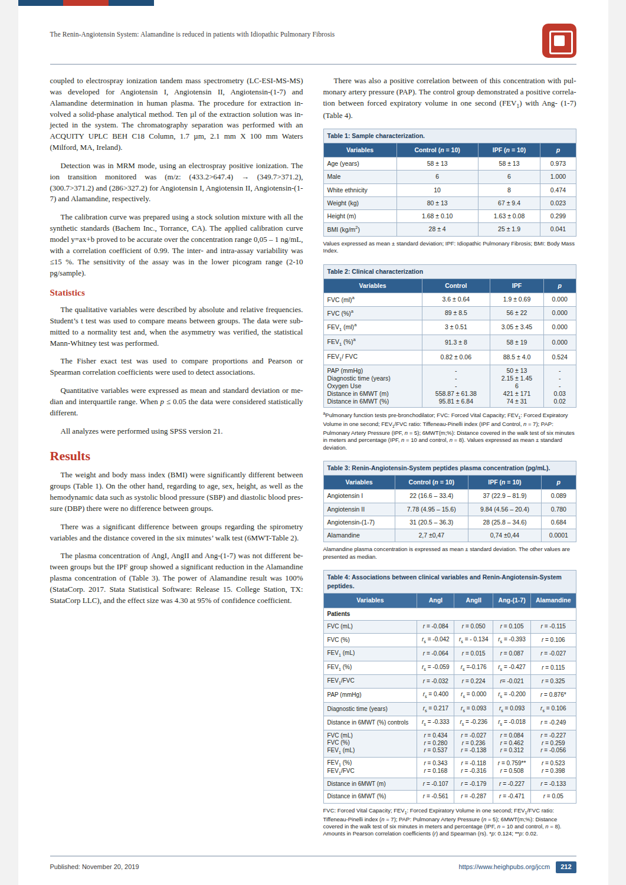The Renin-Angiotensin System: Alamandine is reduced in patients with Idiopathic Pulmonary Fibrosis
coupled to electrospray ionization tandem mass spectrometry (LC-ESI-MS-MS) was developed for Angiotensin I, Angiotensin II, Angiotensin-(1-7) and Alamandine determination in human plasma. The procedure for extraction involved a solid-phase analytical method. Ten µl of the extraction solution was injected in the system. The chromatography separation was performed with an ACQUITY UPLC BEH C18 Column, 1.7 µm, 2.1 mm X 100 mm Waters (Milford, MA, Ireland).
Detection was in MRM mode, using an electrospray positive ionization. The ion transition monitored was (m/z: (433.2>647.4) → (349.7>371.2), (300.7>371.2) and (286>327.2) for Angiotensin I, Angiotensin II, Angiotensin-(1-7) and Alamandine, respectively.
The calibration curve was prepared using a stock solution mixture with all the synthetic standards (Bachem Inc., Torrance, CA). The applied calibration curve model y=ax+b proved to be accurate over the concentration range 0,05 – 1 ng/mL, with a correlation coefficient of 0.99. The inter- and intra-assay variability was ≤15 %. The sensitivity of the assay was in the lower picogram range (2-10 pg/sample).
Statistics
The qualitative variables were described by absolute and relative frequencies. Student’s t test was used to compare means between groups. The data were submitted to a normality test and, when the asymmetry was verified, the statistical Mann-Whitney test was performed.
The Fisher exact test was used to compare proportions and Pearson or Spearman correlation coefficients were used to detect associations.
Quantitative variables were expressed as mean and standard deviation or median and interquartile range. When p ≤ 0.05 the data were considered statistically different.
All analyzes were performed using SPSS version 21.
Results
The weight and body mass index (BMI) were significantly different between groups (Table 1). On the other hand, regarding to age, sex, height, as well as the hemodynamic data such as systolic blood pressure (SBP) and diastolic blood pressure (DBP) there were no difference between groups.
There was a significant difference between groups regarding the spirometry variables and the distance covered in the six minutes’ walk test (6MWT-Table 2).
The plasma concentration of AngI, AngII and Ang-(1-7) was not different between groups but the IPF group showed a significant reduction in the Alamandine plasma concentration of (Table 3). The power of Alamandine result was 100% (StataCorp. 2017. Stata Statistical Software: Release 15. College Station, TX: StataCorp LLC), and the effect size was 4.30 at 95% of confidence coefficient.
There was also a positive correlation between of this concentration with pulmonary artery pressure (PAP). The control group demonstrated a positive correlation between forced expiratory volume in one second (FEV1) with Ang- (1-7) (Table 4).
Table 1: Sample characterization.
| Variables | Control ( n = 10) | IPF ( n = 10) | p |
| --- | --- | --- | --- |
| Age (years) | 58 ± 13 | 58 ± 13 | 0.973 |
| Male | 6 | 6 | 1.000 |
| White ethnicity | 10 | 8 | 0.474 |
| Weight (kg) | 80 ± 13 | 67 ± 9.4 | 0.023 |
| Height (m) | 1.68 ± 0.10 | 1.63 ± 0.08 | 0.299 |
| BMI (kg/m 2 ) | 28 ± 4 | 25 ± 1.9 | 0.041 |
Values expressed as mean ± standard deviation; IPF: Idiopathic Pulmonary Fibrosis; BMI: Body Mass Index.
Table 2: Clinical characterization
| Variables | Control | IPF | p |
| --- | --- | --- | --- |
| FVC (ml) a | 3.6 ± 0.64 | 1.9 ± 0.69 | 0.000 |
| FVC (%) a | 89 ± 8.5 | 56 ± 22 | 0.000 |
| FEV 1 (ml) a | 3 ± 0.51 | 3.05 ± 3.45 | 0.000 |
| FEV 1 (%) a | 91.3 ± 8 | 58 ± 19 | 0.000 |
| FEV 1 / FVC | 0.82 ± 0.06 | 88.5 ± 4.0 | 0.524 |
| PAP (mmHg) Diagnostic time (years) Oxygen Use Distance in 6MWT (m) Distance in 6MWT (%) | - - - 558.87 ± 61.38 95.81 ± 6.84 | 50 ± 13 2.15 ± 1.45 6 421 ± 171 74 ± 31 | - - - 0.03 0.02 |
aPulmonary function tests pre-bronchodilator; FVC: Forced Vital Capacity; FEV1: Forced Expiratory Volume in one second; FEV1/FVC ratio: Tiffeneau-Pinelli index (IPF and Control, n = 7); PAP: Pulmonary Artery Pressure (IPF, n = 5); 6MWT(m;%): Distance covered in the walk test of six minutes in meters and percentage (IPF, n = 10 and control, n = 8). Values expressed as mean ± standard deviation.
Table 3: Renin-Angiotensin-System peptides plasma concentration (pg/mL).
| Variables | Control ( n = 10) | IPF ( n = 10) | p |
| --- | --- | --- | --- |
| Angiotensin I | 22 (16.6 – 33.4) | 37 (22.9 – 81.9) | 0.089 |
| Angiotensin II | 7.78 (4.95 – 15.6) | 9.84 (4.56 – 20.4) | 0.780 |
| Angiotensin-(1-7) | 31 (20.5 – 36.3) | 28 (25.8 – 34.6) | 0.684 |
| Alamandine | 2,7 ±0,47 | 0,74 ±0,44 | 0.0001 |
Alamandine plasma concentration is expressed as mean ± standard deviation. The other values are presented as median.
Table 4: Associations between clinical variables and Renin-Angiotensin-System peptides.
| Variables | AngI | AngII | Ang-(1-7) | Alamandine |
| --- | --- | --- | --- | --- |
| Patients |
| FVC (mL) | r = -0.084 | r = 0.050 | r = 0.105 | r = -0.115 |
| FVC (%) | r s = -0.042 | r s = - 0.134 | r s = -0.393 | r = 0.106 |
| FEV 1 (mL) | r = -0.064 | r = 0.015 | r = 0.087 | r = -0.027 |
| FEV 1 (%) | r s = -0.059 | r s =-0.176 | r s = -0.427 | r = 0.115 |
| FEV 1 /FVC | r = -0.032 | r = 0.224 | r = -0.021 | r = 0.325 |
| PAP (mmHg) | r s = 0.400 | r s = 0.000 | r s = -0.200 | r = 0.876* |
| Diagnostic time (years) | r s = 0.217 | r s = 0.093 | r s = 0.093 | r s = 0.106 |
| Distance in 6MWT (%) controls | r s = -0.333 | r s = -0.236 | r s = -0.018 | r = -0.249 |
| FVC (mL) FVC (%) FEV 1 (mL) | r = 0.434 r = 0.280 r = 0.537 | r = -0.027 r = 0.236 r = -0.138 | r = 0.084 r = 0.462 r = 0.312 | r = -0.227 r = 0.259 r = -0.056 |
| FEV 1 (%) FEV 1 /FVC | r = 0.343 r = 0.168 | r = -0.118 r = -0.316 | r = 0.759** r = 0.508 | r = 0.523 r = 0.398 |
| Distance in 6MWT (m) | r = -0.107 | r = -0.179 | r = -0.227 | r = -0.133 |
| Distance in 6MWT (%) | r = -0.561 | r = -0.287 | r = -0.471 | r = 0.05 |
FVC: Forced Vital Capacity; FEV1: Forced Expiratory Volume in one second; FEV1/FVC ratio: Tiffeneau-Pinelli index (n = 7); PAP: Pulmonary Artery Pressure (n = 5); 6MWT(m;%): Distance covered in the walk test of six minutes in meters and percentage (IPF, n = 10 and control, n = 8). Amounts in Pearson correlation coefficients (r) and Spearman (rs). *p: 0.124; **p: 0.02.
Published: November 20, 2019
https://www.heighpubs.org/jccm 212